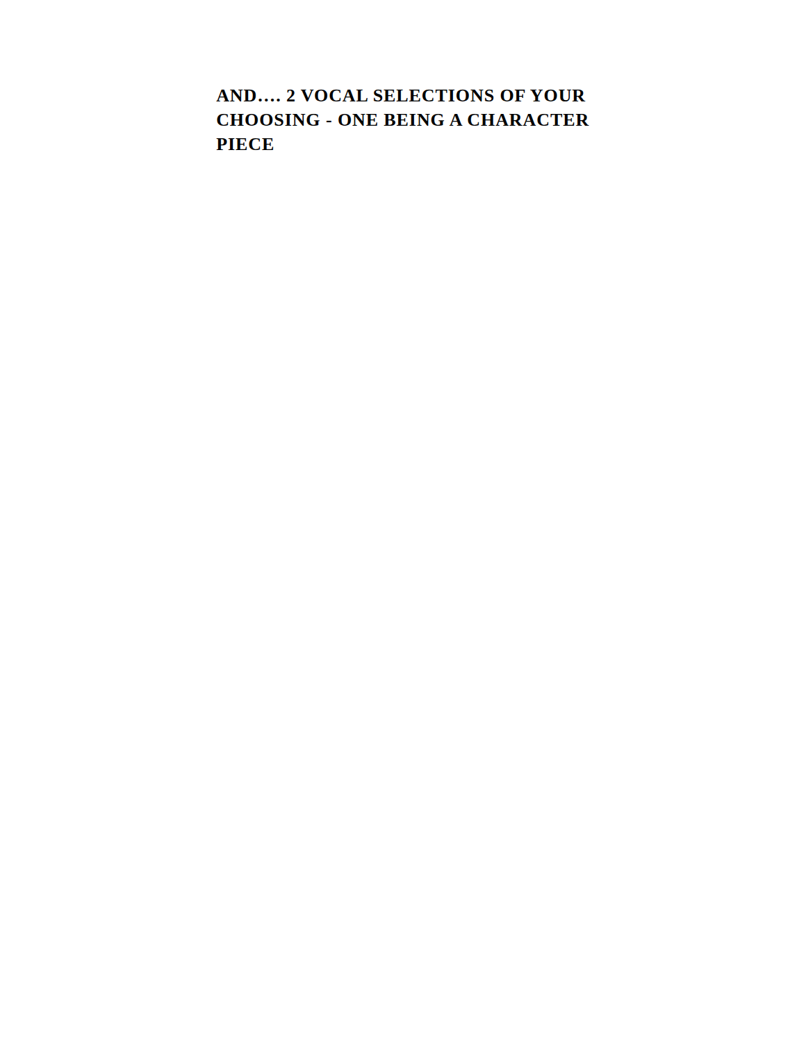And…. 2 vocal selections of your choosing - one being a character piece